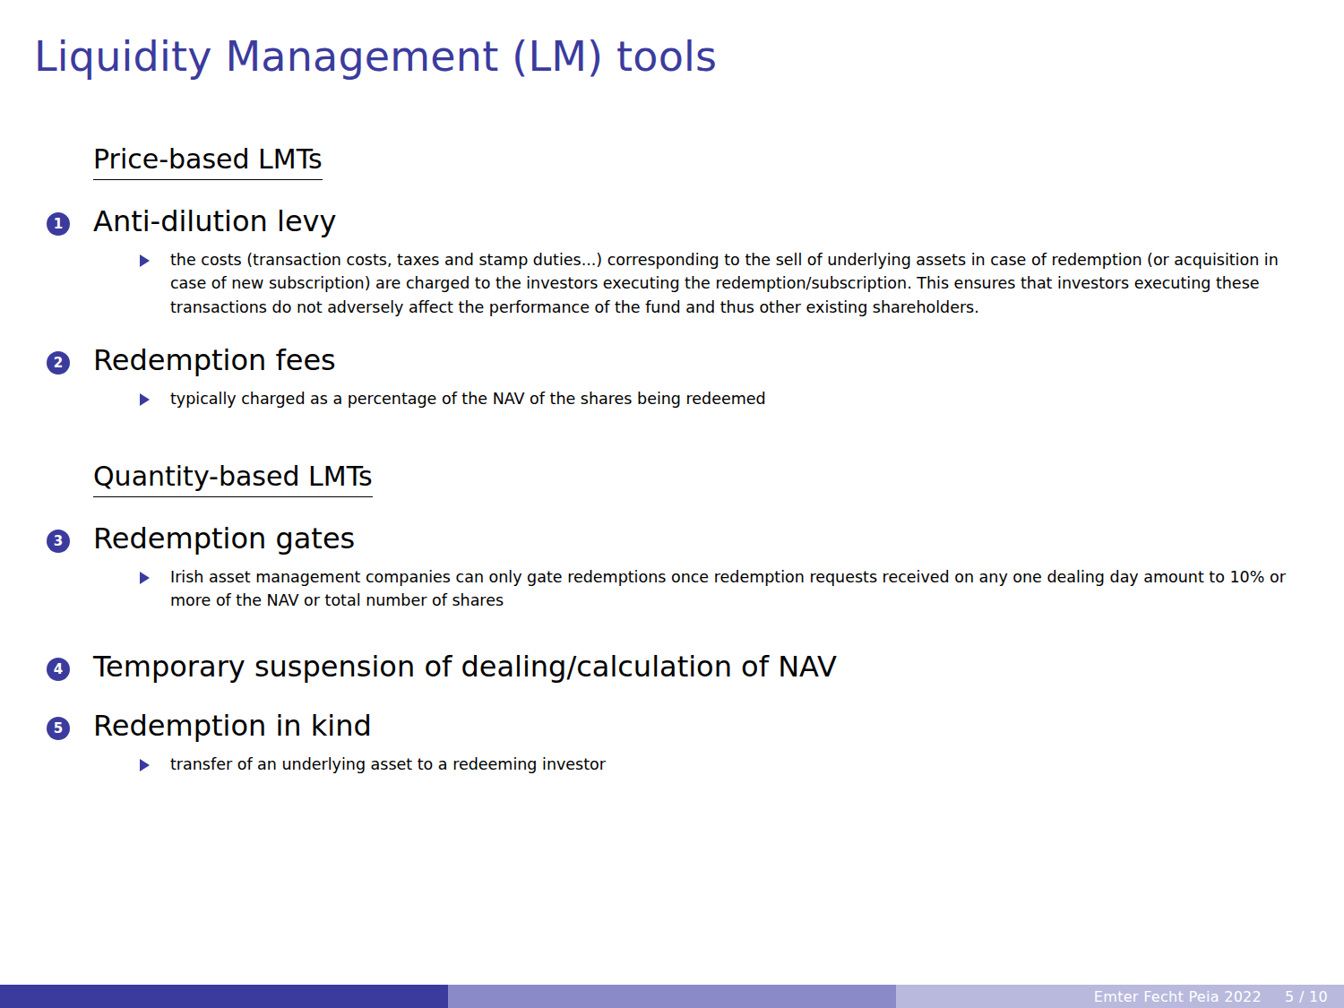Liquidity Management (LM) tools
Price-based LMTs
1 Anti-dilution levy
the costs (transaction costs, taxes and stamp duties...) corresponding to the sell of underlying assets in case of redemption (or acquisition in case of new subscription) are charged to the investors executing the redemption/subscription. This ensures that investors executing these transactions do not adversely affect the performance of the fund and thus other existing shareholders.
2 Redemption fees
typically charged as a percentage of the NAV of the shares being redeemed
Quantity-based LMTs
3 Redemption gates
Irish asset management companies can only gate redemptions once redemption requests received on any one dealing day amount to 10% or more of the NAV or total number of shares
4 Temporary suspension of dealing/calculation of NAV
5 Redemption in kind
transfer of an underlying asset to a redeeming investor
Emter Fecht Peia 2022 5 / 10